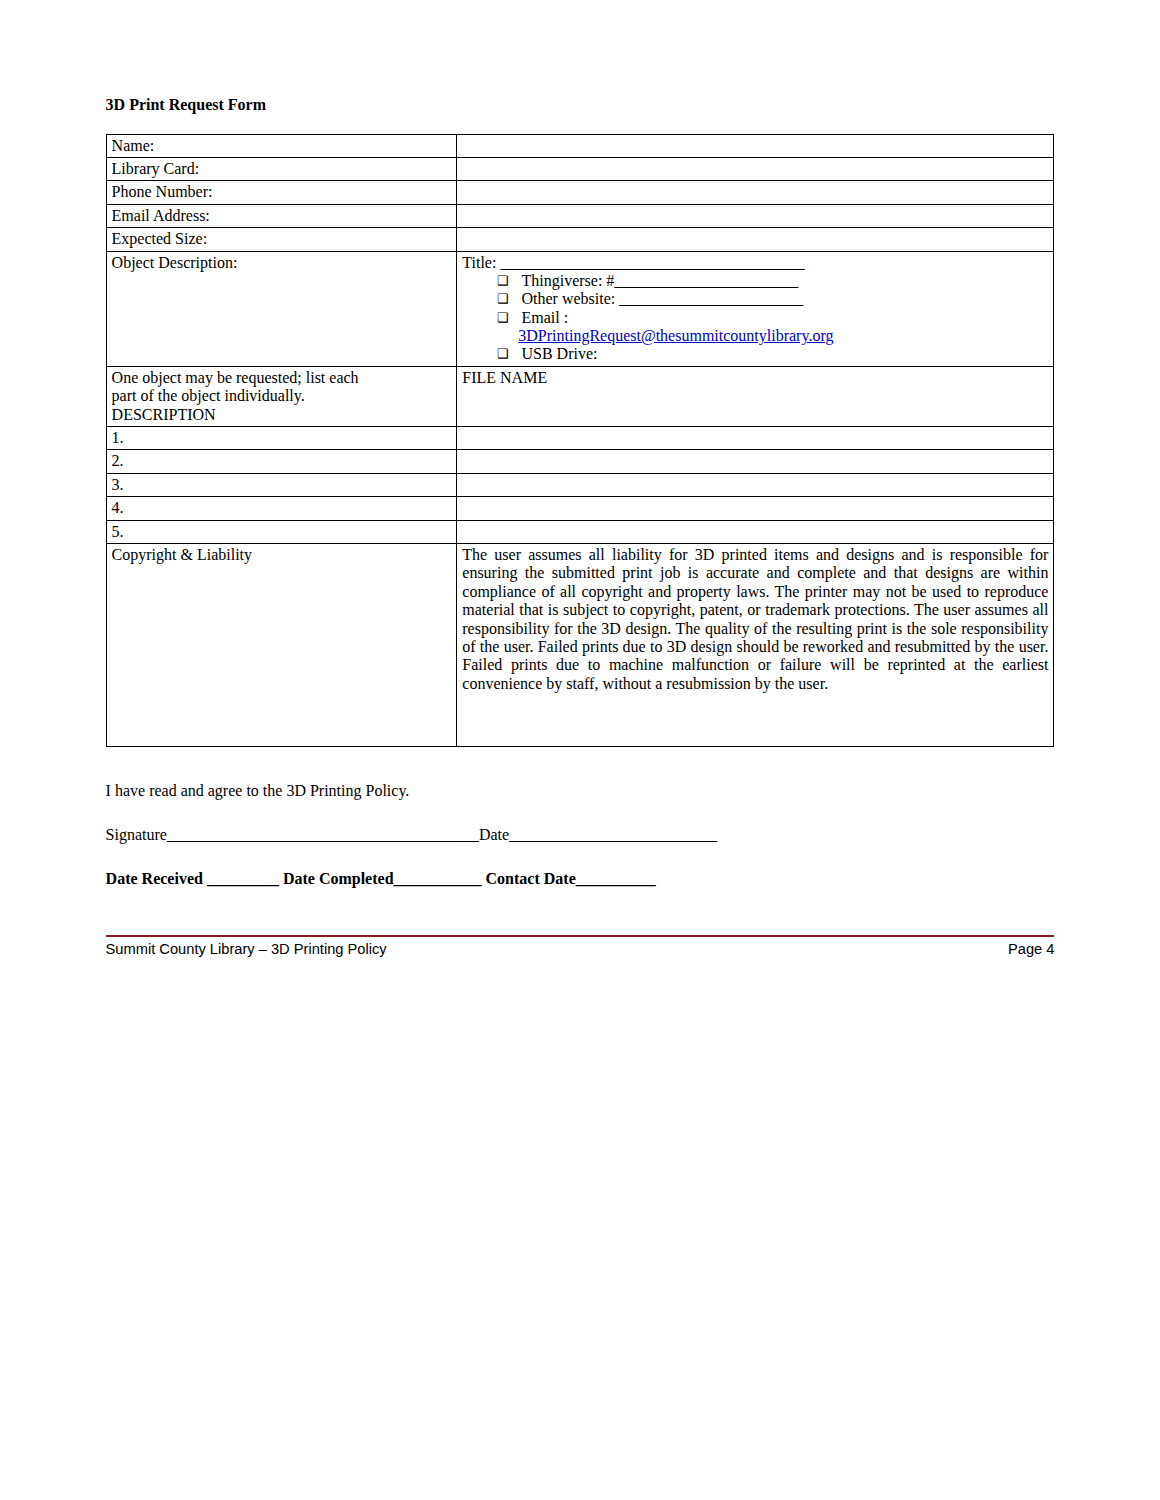3D Print Request Form
| Name: | |
| Library Card: | |
| Phone Number: | |
| Email Address: | |
| Expected Size: | |
| Object Description: | Title: ______________________________________ Thingiverse: #_______________________ Other website: _______________________ Email : 3DPrintingRequest@thesummitcountylibrary.org USB Drive: |
| One object may be requested; list each part of the object individually. DESCRIPTION | FILE NAME |
| 1. | |
| 2. | |
| 3. | |
| 4. | |
| 5. | |
| Copyright & Liability | The user assumes all liability for 3D printed items and designs and is responsible for ensuring the submitted print job is accurate and complete and that designs are within compliance of all copyright and property laws. The printer may not be used to reproduce material that is subject to copyright, patent, or trademark protections. The user assumes all responsibility for the 3D design. The quality of the resulting print is the sole responsibility of the user. Failed prints due to 3D design should be reworked and resubmitted by the user. Failed prints due to machine malfunction or failure will be reprinted at the earliest convenience by staff, without a resubmission by the user. |
I have read and agree to the 3D Printing Policy.
Signature_______________________________________Date__________________________
Date Received _________ Date Completed___________ Contact Date__________
Summit County Library – 3D Printing Policy Page 4